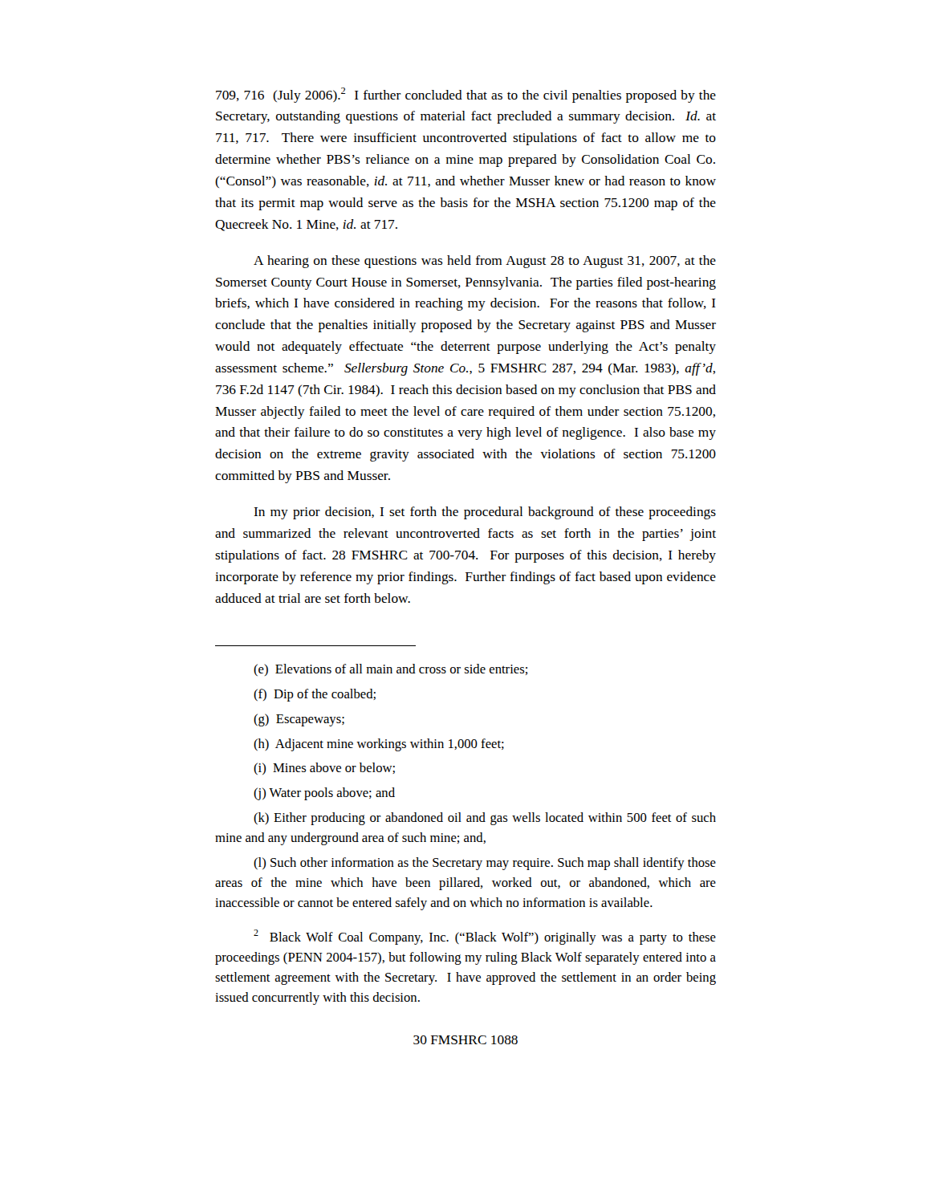709, 716 (July 2006).2 I further concluded that as to the civil penalties proposed by the Secretary, outstanding questions of material fact precluded a summary decision. Id. at 711, 717. There were insufficient uncontroverted stipulations of fact to allow me to determine whether PBS’s reliance on a mine map prepared by Consolidation Coal Co. (“Consol”) was reasonable, id. at 711, and whether Musser knew or had reason to know that its permit map would serve as the basis for the MSHA section 75.1200 map of the Quecreek No. 1 Mine, id. at 717.
A hearing on these questions was held from August 28 to August 31, 2007, at the Somerset County Court House in Somerset, Pennsylvania. The parties filed post-hearing briefs, which I have considered in reaching my decision. For the reasons that follow, I conclude that the penalties initially proposed by the Secretary against PBS and Musser would not adequately effectuate “the deterrent purpose underlying the Act’s penalty assessment scheme.” Sellersburg Stone Co., 5 FMSHRC 287, 294 (Mar. 1983), aff’d, 736 F.2d 1147 (7th Cir. 1984). I reach this decision based on my conclusion that PBS and Musser abjectly failed to meet the level of care required of them under section 75.1200, and that their failure to do so constitutes a very high level of negligence. I also base my decision on the extreme gravity associated with the violations of section 75.1200 committed by PBS and Musser.
In my prior decision, I set forth the procedural background of these proceedings and summarized the relevant uncontroverted facts as set forth in the parties’ joint stipulations of fact. 28 FMSHRC at 700-704. For purposes of this decision, I hereby incorporate by reference my prior findings. Further findings of fact based upon evidence adduced at trial are set forth below.
(e) Elevations of all main and cross or side entries;
(f) Dip of the coalbed;
(g) Escapeways;
(h) Adjacent mine workings within 1,000 feet;
(i) Mines above or below;
(j) Water pools above; and
(k) Either producing or abandoned oil and gas wells located within 500 feet of such mine and any underground area of such mine; and,
(l) Such other information as the Secretary may require. Such map shall identify those areas of the mine which have been pillared, worked out, or abandoned, which are inaccessible or cannot be entered safely and on which no information is available.
2 Black Wolf Coal Company, Inc. (“Black Wolf”) originally was a party to these proceedings (PENN 2004-157), but following my ruling Black Wolf separately entered into a settlement agreement with the Secretary. I have approved the settlement in an order being issued concurrently with this decision.
30 FMSHRC 1088